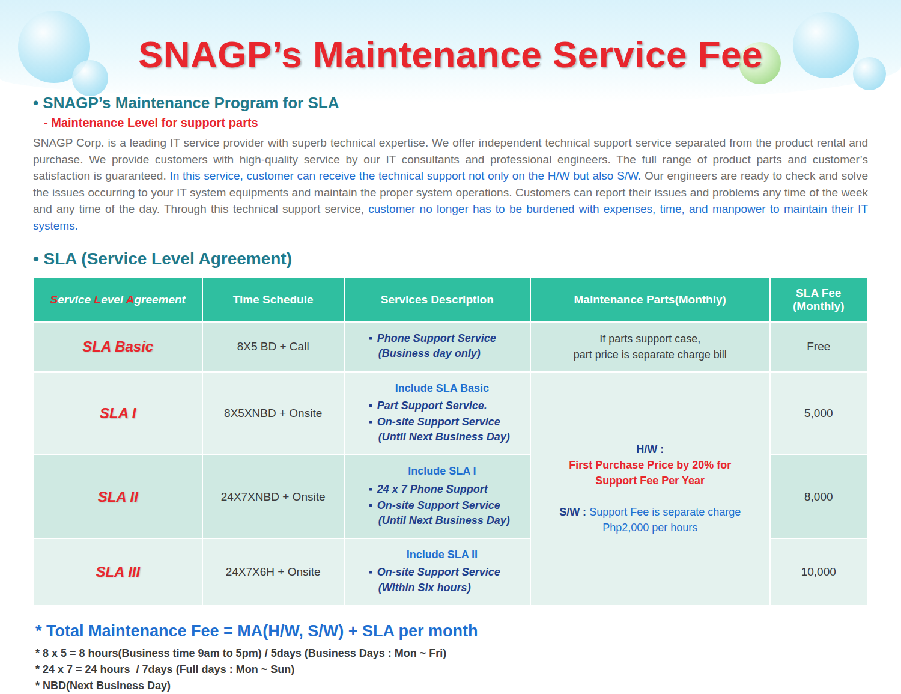SNAGP’s Maintenance Service Fee
SNAGP’s Maintenance Program for SLA
Maintenance Level for support parts
SNAGP Corp. is a leading IT service provider with superb technical expertise. We offer independent technical support service separated from the product rental and purchase. We provide customers with high-quality service by our IT consultants and professional engineers. The full range of product parts and customer’s satisfaction is guaranteed. In this service, customer can receive the technical support not only on the H/W but also S/W. Our engineers are ready to check and solve the issues occurring to your IT system equipments and maintain the proper system operations. Customers can report their issues and problems any time of the week and any time of the day. Through this technical support service, customer no longer has to be burdened with expenses, time, and manpower to maintain their IT systems.
SLA (Service Level Agreement)
| S ervice L evel A greement | Time Schedule | Services Description | Maintenance Parts(Monthly) | SLA Fee (Monthly) |
| --- | --- | --- | --- | --- |
| SLA Basic | 8X5 BD + Call | Phone Support Service (Business day only) | If parts support case, part price is separate charge bill | Free |
| SLA I | 8X5XNBD + Onsite | Include SLA Basic Part Support Service. On-site Support Service (Until Next Business Day) | H/W : First Purchase Price by 20% for Support Fee Per Year S/W : Support Fee is separate charge Php2,000 per hours | 5,000 |
| SLA II | 24X7XNBD + Onsite | Include SLA I 24 x 7 Phone Support On-site Support Service (Until Next Business Day) | 8,000 |
| SLA III | 24X7X6H + Onsite | Include SLA II On-site Support Service (Within Six hours) | 10,000 |
* Total Maintenance Fee = MA(H/W, S/W) + SLA per month
* 8 x 5 = 8 hours(Business time 9am to 5pm) / 5days (Business Days : Mon ~ Fri)
* 24 x 7 = 24 hours / 7days (Full days : Mon ~ Sun)
* NBD(Next Business Day)